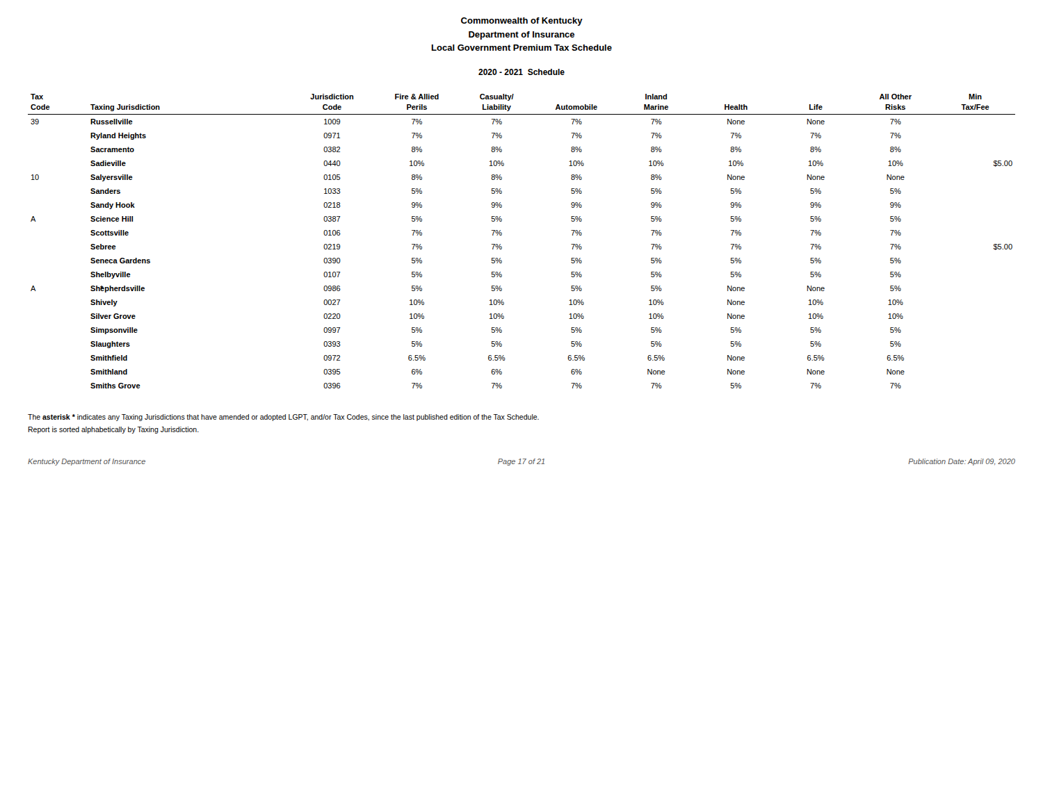Commonwealth of Kentucky
Department of Insurance
Local Government Premium Tax Schedule
2020 - 2021 Schedule
| Tax | | Jurisdiction | Fire & Allied | Casualty/ | | Inland | | | All Other | Min |
| --- | --- | --- | --- | --- | --- | --- | --- | --- | --- | --- |
| Code | Taxing Jurisdiction | Code | Perils | Liability | Automobile | Marine | Health | Life | Risks | Tax/Fee |
| 39 | Russellville | 1009 | 7% | 7% | 7% | 7% | None | None | 7% | |
| | Ryland Heights | 0971 | 7% | 7% | 7% | 7% | 7% | 7% | 7% | |
| | Sacramento | 0382 | 8% | 8% | 8% | 8% | 8% | 8% | 8% | |
| | Sadieville | 0440 | 10% | 10% | 10% | 10% | 10% | 10% | 10% | $5.00 |
| 10 | Salyersville | 0105 | 8% | 8% | 8% | 8% | None | None | None | |
| | Sanders | 1033 | 5% | 5% | 5% | 5% | 5% | 5% | 5% | |
| | Sandy Hook | 0218 | 9% | 9% | 9% | 9% | 9% | 9% | 9% | |
| A | Science Hill | 0387 | 5% | 5% | 5% | 5% | 5% | 5% | 5% | |
| | Scottsville | 0106 | 7% | 7% | 7% | 7% | 7% | 7% | 7% | |
| | Sebree | 0219 | 7% | 7% | 7% | 7% | 7% | 7% | 7% | $5.00 |
| | Seneca Gardens | 0390 | 5% | 5% | 5% | 5% | 5% | 5% | 5% | |
| | Shelbyville | 0107 | 5% | 5% | 5% | 5% | 5% | 5% | 5% | |
| A | * Shepherdsville | 0986 | 5% | 5% | 5% | 5% | None | None | 5% | |
| | Shively | 0027 | 10% | 10% | 10% | 10% | None | 10% | 10% | |
| | Silver Grove | 0220 | 10% | 10% | 10% | 10% | None | 10% | 10% | |
| | Simpsonville | 0997 | 5% | 5% | 5% | 5% | 5% | 5% | 5% | |
| | Slaughters | 0393 | 5% | 5% | 5% | 5% | 5% | 5% | 5% | |
| | Smithfield | 0972 | 6.5% | 6.5% | 6.5% | 6.5% | None | 6.5% | 6.5% | |
| | Smithland | 0395 | 6% | 6% | 6% | None | None | None | None | |
| | Smiths Grove | 0396 | 7% | 7% | 7% | 7% | 5% | 7% | 7% | |
The asterisk * indicates any Taxing Jurisdictions that have amended or adopted LGPT, and/or Tax Codes, since the last published edition of the Tax Schedule.
Report is sorted alphabetically by Taxing Jurisdiction.
Kentucky Department of Insurance
Page 17 of 21
Publication Date: April 09, 2020